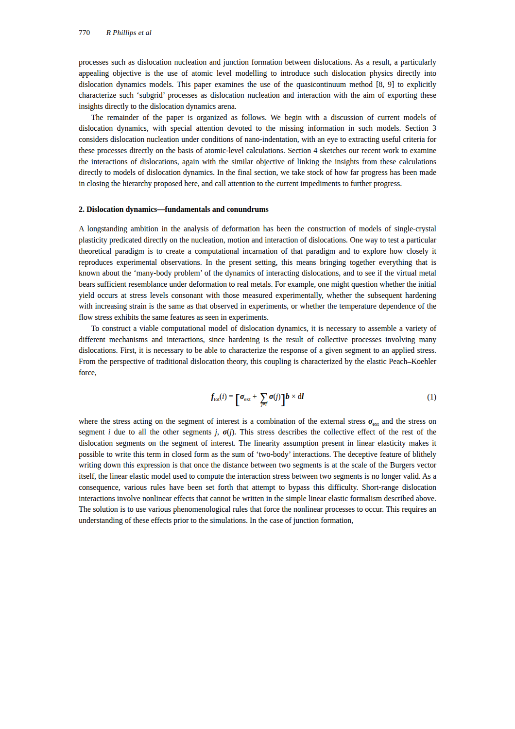770 R Phillips et al
processes such as dislocation nucleation and junction formation between dislocations. As a result, a particularly appealing objective is the use of atomic level modelling to introduce such dislocation physics directly into dislocation dynamics models. This paper examines the use of the quasicontinuum method [8, 9] to explicitly characterize such ‘subgrid’ processes as dislocation nucleation and interaction with the aim of exporting these insights directly to the dislocation dynamics arena.
The remainder of the paper is organized as follows. We begin with a discussion of current models of dislocation dynamics, with special attention devoted to the missing information in such models. Section 3 considers dislocation nucleation under conditions of nano-indentation, with an eye to extracting useful criteria for these processes directly on the basis of atomic-level calculations. Section 4 sketches our recent work to examine the interactions of dislocations, again with the similar objective of linking the insights from these calculations directly to models of dislocation dynamics. In the final section, we take stock of how far progress has been made in closing the hierarchy proposed here, and call attention to the current impediments to further progress.
2. Dislocation dynamics—fundamentals and conundrums
A longstanding ambition in the analysis of deformation has been the construction of models of single-crystal plasticity predicated directly on the nucleation, motion and interaction of dislocations. One way to test a particular theoretical paradigm is to create a computational incarnation of that paradigm and to explore how closely it reproduces experimental observations. In the present setting, this means bringing together everything that is known about the ‘many-body problem’ of the dynamics of interacting dislocations, and to see if the virtual metal bears sufficient resemblance under deformation to real metals. For example, one might question whether the initial yield occurs at stress levels consonant with those measured experimentally, whether the subsequent hardening with increasing strain is the same as that observed in experiments, or whether the temperature dependence of the flow stress exhibits the same features as seen in experiments.
To construct a viable computational model of dislocation dynamics, it is necessary to assemble a variety of different mechanisms and interactions, since hardening is the result of collective processes involving many dislocations. First, it is necessary to be able to characterize the response of a given segment to an applied stress. From the perspective of traditional dislocation theory, this coupling is characterized by the elastic Peach–Koehler force,
ftot(i) = [σext + ∑j≠i σ(j)] b × dl (1)
where the stress acting on the segment of interest is a combination of the external stress σext and the stress on segment i due to all the other segments j, σ(j). This stress describes the collective effect of the rest of the dislocation segments on the segment of interest. The linearity assumption present in linear elasticity makes it possible to write this term in closed form as the sum of ‘two-body’ interactions. The deceptive feature of blithely writing down this expression is that once the distance between two segments is at the scale of the Burgers vector itself, the linear elastic model used to compute the interaction stress between two segments is no longer valid. As a consequence, various rules have been set forth that attempt to bypass this difficulty. Short-range dislocation interactions involve nonlinear effects that cannot be written in the simple linear elastic formalism described above. The solution is to use various phenomenological rules that force the nonlinear processes to occur. This requires an understanding of these effects prior to the simulations. In the case of junction formation,